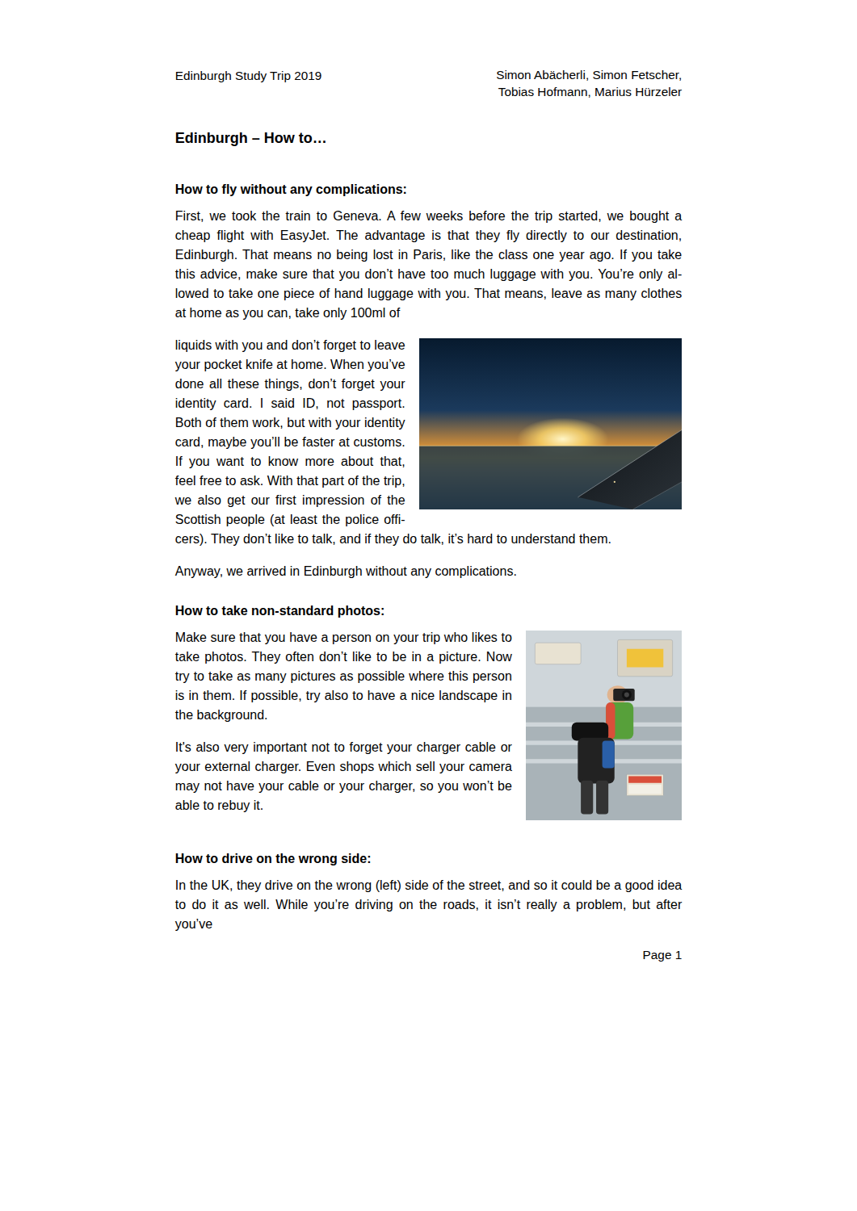Edinburgh Study Trip 2019
Simon Abächerli, Simon Fetscher,
Tobias Hofmann, Marius Hürzeler
Edinburgh – How to…
How to fly without any complications:
First, we took the train to Geneva. A few weeks before the trip started, we bought a cheap flight with EasyJet. The advantage is that they fly directly to our destination, Edinburgh. That means no being lost in Paris, like the class one year ago. If you take this advice, make sure that you don’t have too much luggage with you. You’re only allowed to take one piece of hand luggage with you. That means, leave as many clothes at home as you can, take only 100ml of
liquids with you and don’t forget to leave your pocket knife at home. When you’ve done all these things, don’t forget your identity card. I said ID, not passport. Both of them work, but with your identity card, maybe you’ll be faster at customs. If you want to know more about that, feel free to ask. With that part of the trip, we also get our first impression of the Scottish people (at least the police officers). They don’t like to talk, and if they do talk, it’s hard to understand them.
Anyway, we arrived in Edinburgh without any complications.
How to take non-standard photos:
Make sure that you have a person on your trip who likes to take photos. They often don’t like to be in a picture. Now try to take as many pictures as possible where this person is in them. If possible, try also to have a nice landscape in the background.
It's also very important not to forget your charger cable or your external charger. Even shops which sell your camera may not have your cable or your charger, so you won’t be able to rebuy it.
How to drive on the wrong side:
In the UK, they drive on the wrong (left) side of the street, and so it could be a good idea to do it as well. While you’re driving on the roads, it isn’t really a problem, but after you’ve
Page 1